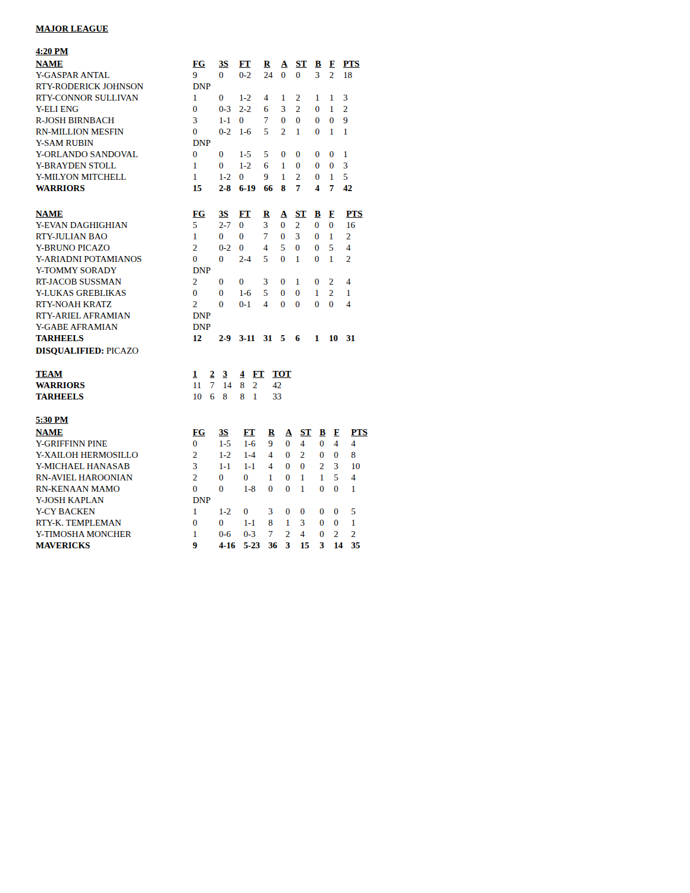MAJOR LEAGUE
4:20 PM
| NAME | FG | 3S | FT | R | A | ST | B | F | PTS |
| --- | --- | --- | --- | --- | --- | --- | --- | --- | --- |
| Y-GASPAR ANTAL | 9 | 0 | 0-2 | 24 | 0 | 0 | 3 | 2 | 18 |
| RTY-RODERICK JOHNSON | DNP | | | | | | | | |
| RTY-CONNOR SULLIVAN | 1 | 0 | 1-2 | 4 | 1 | 2 | 1 | 1 | 3 |
| Y-ELI ENG | 0 | 0-3 | 2-2 | 6 | 3 | 2 | 0 | 1 | 2 |
| R-JOSH BIRNBACH | 3 | 1-1 | 0 | 7 | 0 | 0 | 0 | 0 | 9 |
| RN-MILLION MESFIN | 0 | 0-2 | 1-6 | 5 | 2 | 1 | 0 | 1 | 1 |
| Y-SAM RUBIN | DNP | | | | | | | | |
| Y-ORLANDO SANDOVAL | 0 | 0 | 1-5 | 5 | 0 | 0 | 0 | 0 | 1 |
| Y-BRAYDEN STOLL | 1 | 0 | 1-2 | 6 | 1 | 0 | 0 | 0 | 3 |
| Y-MILYON MITCHELL | 1 | 1-2 | 0 | 9 | 1 | 2 | 0 | 1 | 5 |
| WARRIORS | 15 | 2-8 | 6-19 | 66 | 8 | 7 | 4 | 7 | 42 |
| NAME | FG | 3S | FT | R | A | ST | B | F | PTS |
| --- | --- | --- | --- | --- | --- | --- | --- | --- | --- |
| Y-EVAN DAGHIGHIAN | 5 | 2-7 | 0 | 3 | 0 | 2 | 0 | 0 | 16 |
| RTY-JULIAN BAO | 1 | 0 | 0 | 7 | 0 | 3 | 0 | 1 | 2 |
| Y-BRUNO PICAZO | 2 | 0-2 | 0 | 4 | 5 | 0 | 0 | 5 | 4 |
| Y-ARIADNI POTAMIANOS | 0 | 0 | 2-4 | 5 | 0 | 1 | 0 | 1 | 2 |
| Y-TOMMY SORADY | DNP | | | | | | | | |
| RT-JACOB SUSSMAN | 2 | 0 | 0 | 3 | 0 | 1 | 0 | 2 | 4 |
| Y-LUKAS GREBLIKAS | 0 | 0 | 1-6 | 5 | 0 | 0 | 1 | 2 | 1 |
| RTY-NOAH KRATZ | 2 | 0 | 0-1 | 4 | 0 | 0 | 0 | 0 | 4 |
| RTY-ARIEL AFRAMIAN | DNP | | | | | | | | |
| Y-GABE AFRAMIAN | DNP | | | | | | | | |
| TARHEELS | 12 | 2-9 | 3-11 | 31 | 5 | 6 | 1 | 10 | 31 |
DISQUALIFIED: PICAZO
| TEAM | 1 | 2 | 3 | 4 | FT | TOT |
| --- | --- | --- | --- | --- | --- | --- |
| WARRIORS | 11 | 7 | 14 | 8 | 2 | 42 |
| TARHEELS | 10 | 6 | 8 | 8 | 1 | 33 |
5:30 PM
| NAME | FG | 3S | FT | R | A | ST | B | F | PTS |
| --- | --- | --- | --- | --- | --- | --- | --- | --- | --- |
| Y-GRIFFINN PINE | 0 | 1-5 | 1-6 | 9 | 0 | 4 | 0 | 4 | 4 |
| Y-XAILOH HERMOSILLO | 2 | 1-2 | 1-4 | 4 | 0 | 2 | 0 | 0 | 8 |
| Y-MICHAEL HANASAB | 3 | 1-1 | 1-1 | 4 | 0 | 0 | 2 | 3 | 10 |
| RN-AVIEL HAROONIAN | 2 | 0 | 0 | 1 | 0 | 1 | 1 | 5 | 4 |
| RN-KENAAN MAMO | 0 | 0 | 1-8 | 0 | 0 | 1 | 0 | 0 | 1 |
| Y-JOSH KAPLAN | DNP | | | | | | | | |
| Y-CY BACKEN | 1 | 1-2 | 0 | 3 | 0 | 0 | 0 | 0 | 5 |
| RTY-K. TEMPLEMAN | 0 | 0 | 1-1 | 8 | 1 | 3 | 0 | 0 | 1 |
| Y-TIMOSHA MONCHER | 1 | 0-6 | 0-3 | 7 | 2 | 4 | 0 | 2 | 2 |
| MAVERICKS | 9 | 4-16 | 5-23 | 36 | 3 | 15 | 3 | 14 | 35 |